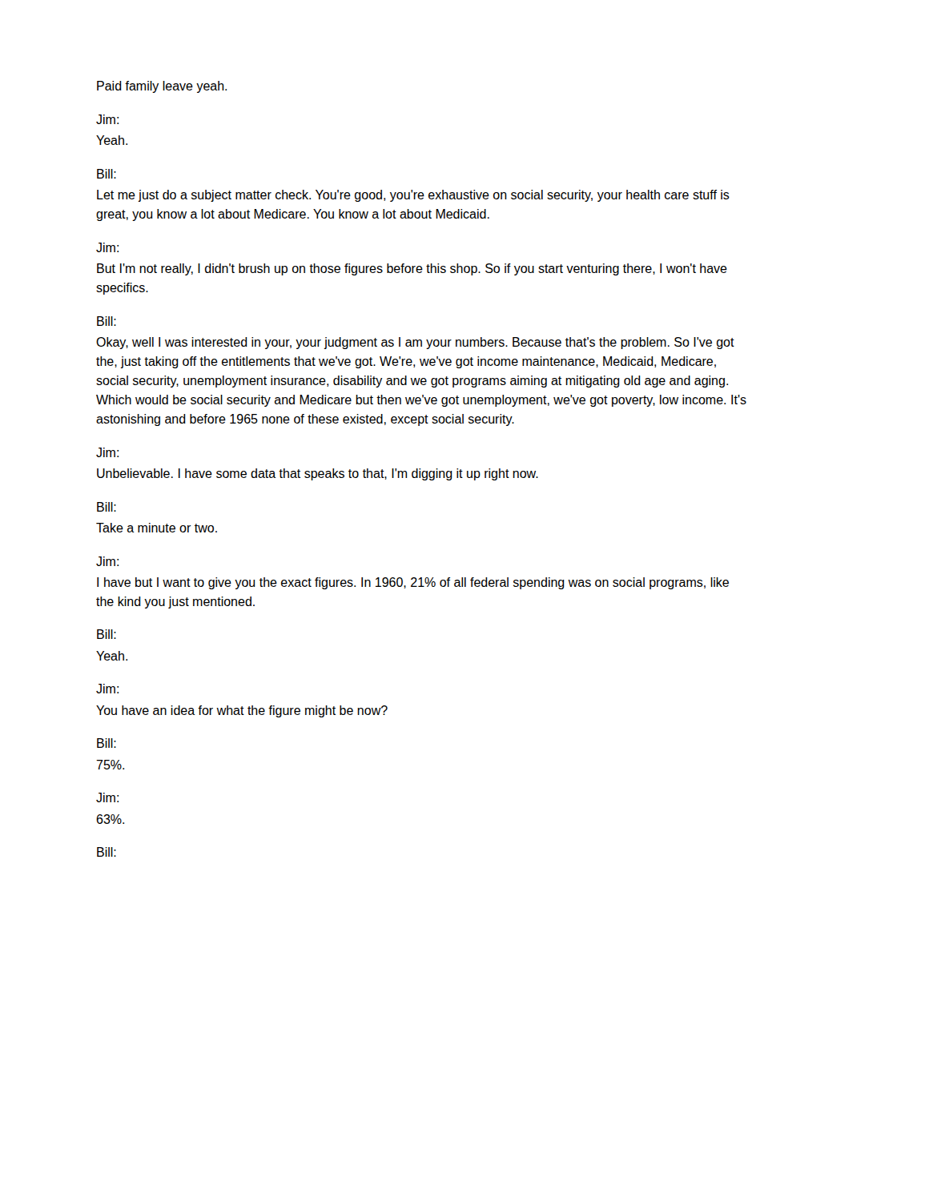Paid family leave yeah.
Jim:
Yeah.
Bill:
Let me just do a subject matter check. You're good, you're exhaustive on social security, your health care stuff is great, you know a lot about Medicare. You know a lot about Medicaid.
Jim:
But I'm not really, I didn't brush up on those figures before this shop. So if you start venturing there, I won't have specifics.
Bill:
Okay, well I was interested in your, your judgment as I am your numbers. Because that's the problem. So I've got the, just taking off the entitlements that we've got. We're, we've got income maintenance, Medicaid, Medicare, social security, unemployment insurance, disability and we got programs aiming at mitigating old age and aging. Which would be social security and Medicare but then we've got unemployment, we've got poverty, low income. It's astonishing and before 1965 none of these existed, except social security.
Jim:
Unbelievable. I have some data that speaks to that, I'm digging it up right now.
Bill:
Take a minute or two.
Jim:
I have but I want to give you the exact figures. In 1960, 21% of all federal spending was on social programs, like the kind you just mentioned.
Bill:
Yeah.
Jim:
You have an idea for what the figure might be now?
Bill:
75%.
Jim:
63%.
Bill: